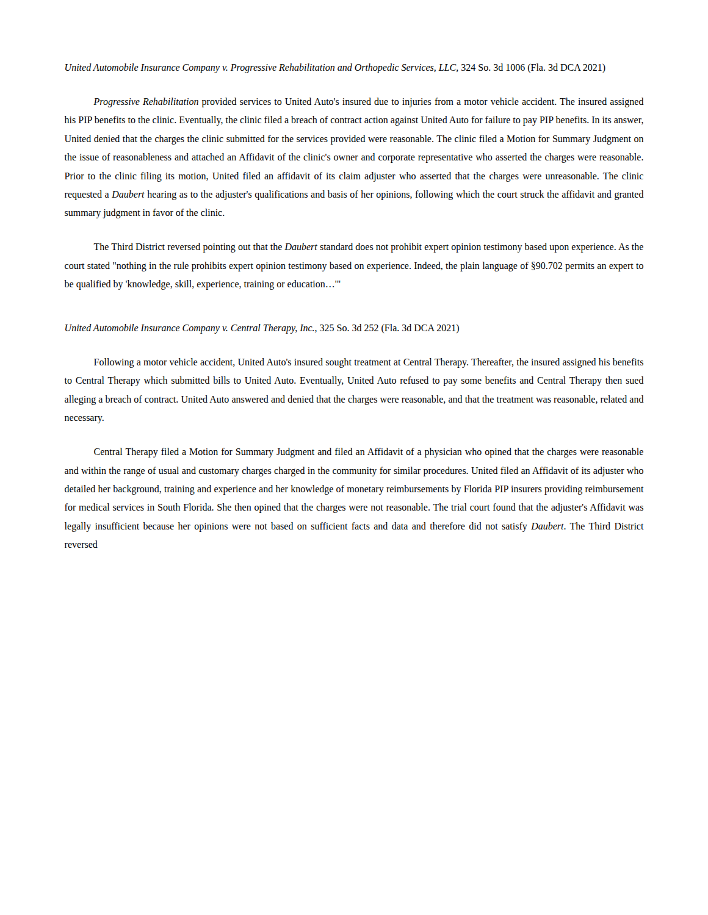United Automobile Insurance Company v. Progressive Rehabilitation and Orthopedic Services, LLC, 324 So. 3d 1006 (Fla. 3d DCA 2021)
Progressive Rehabilitation provided services to United Auto's insured due to injuries from a motor vehicle accident. The insured assigned his PIP benefits to the clinic. Eventually, the clinic filed a breach of contract action against United Auto for failure to pay PIP benefits. In its answer, United denied that the charges the clinic submitted for the services provided were reasonable. The clinic filed a Motion for Summary Judgment on the issue of reasonableness and attached an Affidavit of the clinic's owner and corporate representative who asserted the charges were reasonable. Prior to the clinic filing its motion, United filed an affidavit of its claim adjuster who asserted that the charges were unreasonable. The clinic requested a Daubert hearing as to the adjuster's qualifications and basis of her opinions, following which the court struck the affidavit and granted summary judgment in favor of the clinic.
The Third District reversed pointing out that the Daubert standard does not prohibit expert opinion testimony based upon experience. As the court stated "nothing in the rule prohibits expert opinion testimony based on experience. Indeed, the plain language of §90.702 permits an expert to be qualified by 'knowledge, skill, experience, training or education…'"
United Automobile Insurance Company v. Central Therapy, Inc., 325 So. 3d 252 (Fla. 3d DCA 2021)
Following a motor vehicle accident, United Auto's insured sought treatment at Central Therapy. Thereafter, the insured assigned his benefits to Central Therapy which submitted bills to United Auto. Eventually, United Auto refused to pay some benefits and Central Therapy then sued alleging a breach of contract. United Auto answered and denied that the charges were reasonable, and that the treatment was reasonable, related and necessary.
Central Therapy filed a Motion for Summary Judgment and filed an Affidavit of a physician who opined that the charges were reasonable and within the range of usual and customary charges charged in the community for similar procedures. United filed an Affidavit of its adjuster who detailed her background, training and experience and her knowledge of monetary reimbursements by Florida PIP insurers providing reimbursement for medical services in South Florida. She then opined that the charges were not reasonable. The trial court found that the adjuster's Affidavit was legally insufficient because her opinions were not based on sufficient facts and data and therefore did not satisfy Daubert. The Third District reversed